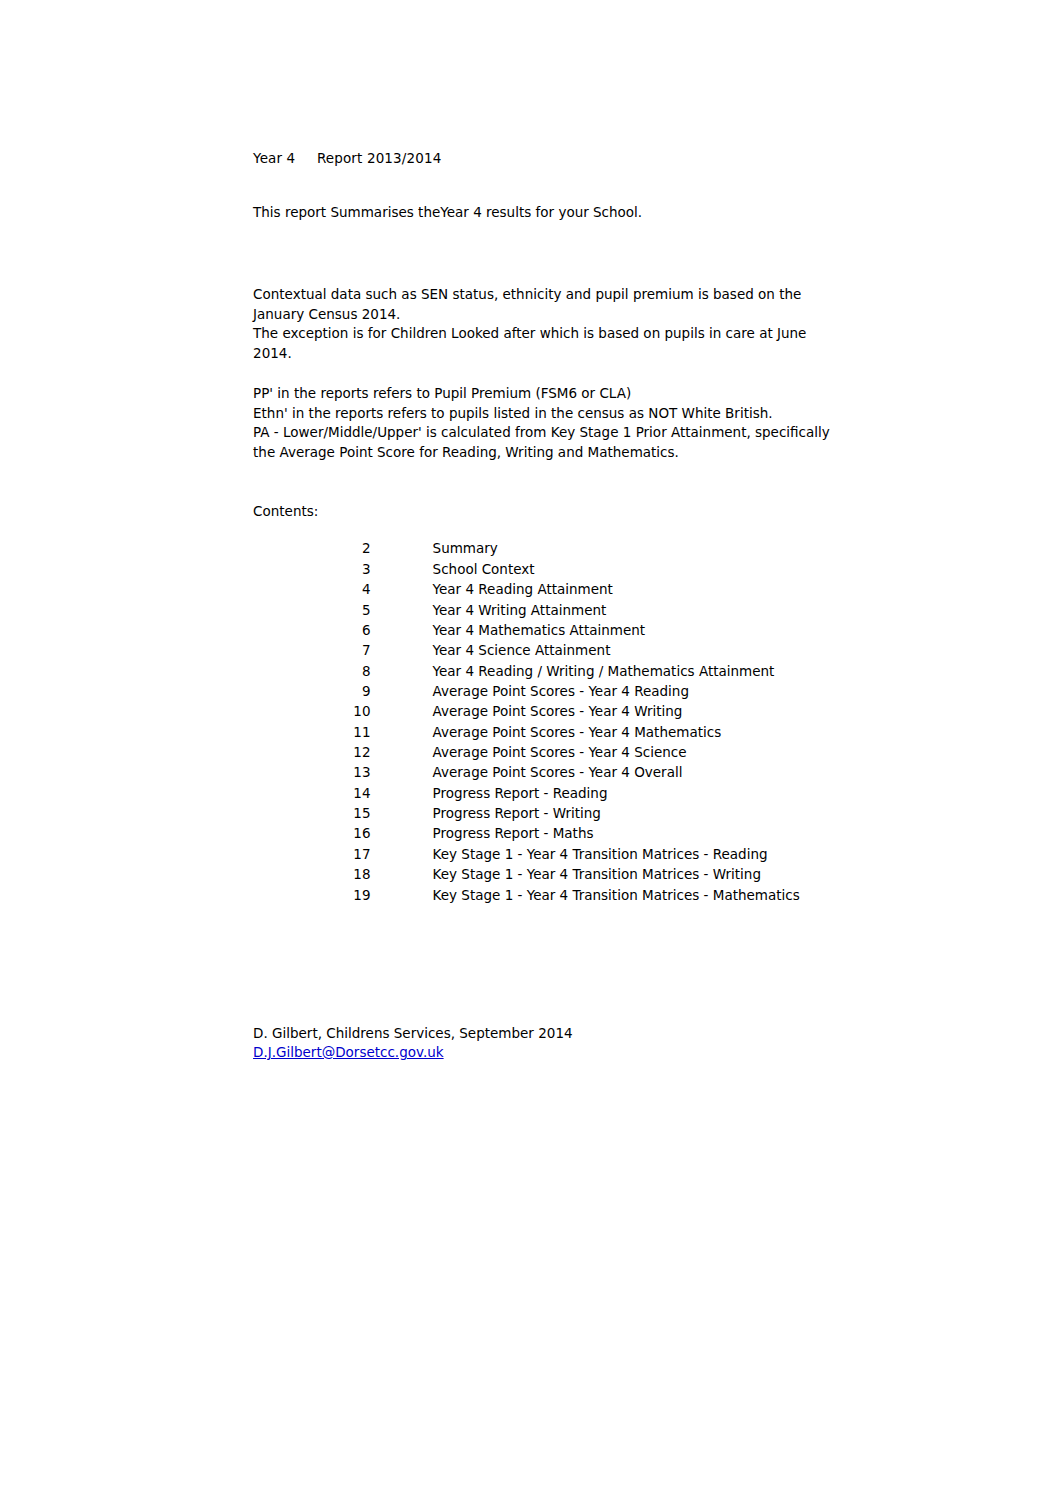Year 4 Report 2013/2014
This report Summarises theYear 4 results for your School.
Contextual data such as SEN status, ethnicity and pupil premium is based on the January Census 2014.
The exception is for Children Looked after which is based on pupils in care at June 2014.
PP' in the reports refers to Pupil Premium (FSM6 or CLA) Ethn' in the reports refers to pupils listed in the census as NOT White British. PA - Lower/Middle/Upper' is calculated from Key Stage 1 Prior Attainment, specifically the Average Point Score for Reading, Writing and Mathematics.
Contents:
| 2 | Summary |
| 3 | School Context |
| 4 | Year 4 Reading Attainment |
| 5 | Year 4 Writing Attainment |
| 6 | Year 4 Mathematics Attainment |
| 7 | Year 4 Science Attainment |
| 8 | Year 4 Reading / Writing / Mathematics Attainment |
| 9 | Average Point Scores - Year 4 Reading |
| 10 | Average Point Scores - Year 4 Writing |
| 11 | Average Point Scores - Year 4 Mathematics |
| 12 | Average Point Scores - Year 4 Science |
| 13 | Average Point Scores - Year 4 Overall |
| 14 | Progress Report - Reading |
| 15 | Progress Report - Writing |
| 16 | Progress Report - Maths |
| 17 | Key Stage 1 - Year 4 Transition Matrices - Reading |
| 18 | Key Stage 1 - Year 4 Transition Matrices - Writing |
| 19 | Key Stage 1 - Year 4 Transition Matrices - Mathematics |
D. Gilbert, Childrens Services, September 2014
D.J.Gilbert@Dorsetcc.gov.uk